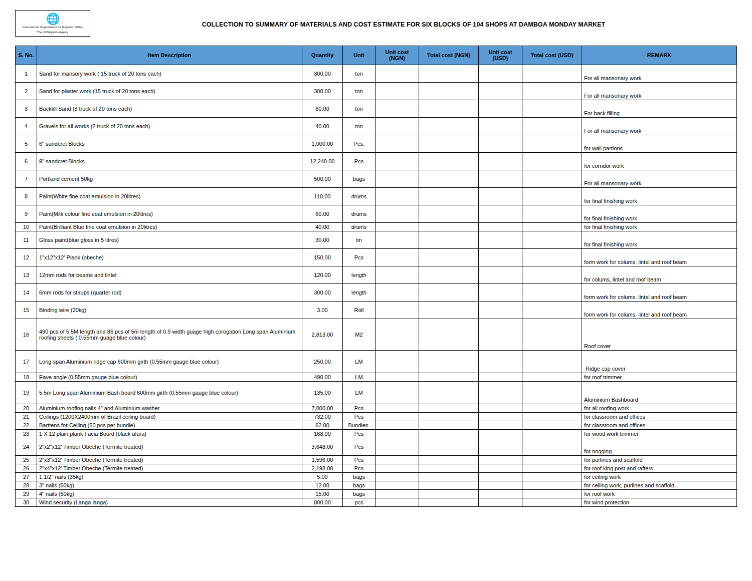🌐
International Organization for Migration (IOM)
The UN Migration Agency
COLLECTION TO SUMMARY OF MATERIALS AND COST ESTIMATE FOR SIX BLOCKS OF 104 SHOPS AT DAMBOA MONDAY MARKET
| S. No. | Item Description | Quantity | Unit | Unit cost (NGN) | Total cost (NGN) | Unit cost (USD) | Total cost (USD) | REMARK |
| --- | --- | --- | --- | --- | --- | --- | --- | --- |
| 1 | Sand for mansory work ( 15 truck of 20 tons each) | 300.00 | ton | | | | | For all mansonary work |
| 2 | Sand for plaster work (15 truck of 20 tons each) | 300.00 | ton | | | | | For all mansonary work |
| 3 | Backfill Sand (3 truck of 20 tons each) | 60.00 | ton | | | | | For back filling |
| 4 | Gravels for all works (2 truck of 20 tons each) | 40.00 | ton | | | | | For all mansonary work |
| 5 | 6" sandcret Blocks | 1,000.00 | Pcs. | | | | | for wall partions |
| 6 | 9" sandcret Blocks | 12,240.00 | Pcs | | | | | for corridor work |
| 7 | Portland cement 50kg | 500.00 | bags | | | | | For all mansonary work |
| 8 | Paint(White fine coat emulsion in 20litres) | 110.00 | drums | | | | | for final finishing work |
| 9 | Paint(Milk colour fine coat emulsion in 20litres) | 60.00 | drums | | | | | for final finishing work |
| 10 | Paint(Brilliant Blue fine coat emulsion in 20litres) | 40.00 | drums | | | | | for final finishing work |
| 11 | Gloss paint(blue gloss in 5 litres) | 30.00 | tin | | | | | for final finishing work |
| 12 | 1"x12"x12' Plank (obeche) | 150.00 | Pcs | | | | | form work for colums, lintel and roof beam |
| 13 | 12mm rods for beams and lintel | 120.00 | length | | | | | for colums, lintel and roof beam |
| 14 | 6mm rods for stirups (quarter rod) | 300.00 | length | | | | | form work for colums, lintel and roof beam |
| 15 | Binding wire (20kg) | 3.00 | Roll | | | | | form work for colums, lintel and roof beam |
| 16 | 490 pcs of 5.5M length and 86 pcs of 5m length of 0.9 width guage high corogation Long span Aluminium roofing sheets ( 0.55mm guage blue colour) | 2,813.00 | M2 | | | | | Roof cover |
| 17 | Long span Aluminium ridge cap 600mm girth (0.55mm gauge blue colour) | 250.00 | LM | | | | | Ridge cap cover |
| 18 | Eave angle (0.55mm gauge blue colour) | 490.00 | LM | | | | | for roof trimmer |
| 19 | 5.5m Long span Aluminium Bash board 600mm girth (0.55mm gauge blue colour) | 135.00 | LM | | | | | Aluminium Bashboard |
| 20 | Aluminium roofing nails 4" and Aluminium washer | 7,000.00 | Pcs | | | | | for all roofing work |
| 21 | Ceilings (1200X2400mm of Brazil ceiling board) | 732.00 | Pcs | | | | | for classroom and offices |
| 22 | Barttens for Ceiling (50 pcs per bundle) | 62.00 | Bundles. | | | | | for classroom and offices |
| 23 | 1 X 12 plain plank Facia Board (black afara) | 168.00 | Pcs | | | | | for wood work trimmer |
| 24 | 2"x2"x12' Timber Obeche (Termite treated) | 3,648.00 | Pcs | | | | | for nogging |
| 25 | 2"x3"x12' Timber Obeche (Termite treated) | 1,596.00 | Pcs | | | | | for purlines and scaffold |
| 26 | 2"x4"x12' Timber Obeche (Termite treated) | 2,198.00 | Pcs | | | | | for roof king post and rafters |
| 27 | 1 1/2" nails (35kg) | 5.00 | bags | | | | | for ceiling work |
| 28 | 3" nails (50kg) | 12.00 | bags | | | | | for ceiling work, purlines and scaffold |
| 29 | 4" nails (50kg) | 15.00 | bags | | | | | for roof work |
| 30 | Wind security (Langa langa) | 800.00 | pcs | | | | | for wind protection |